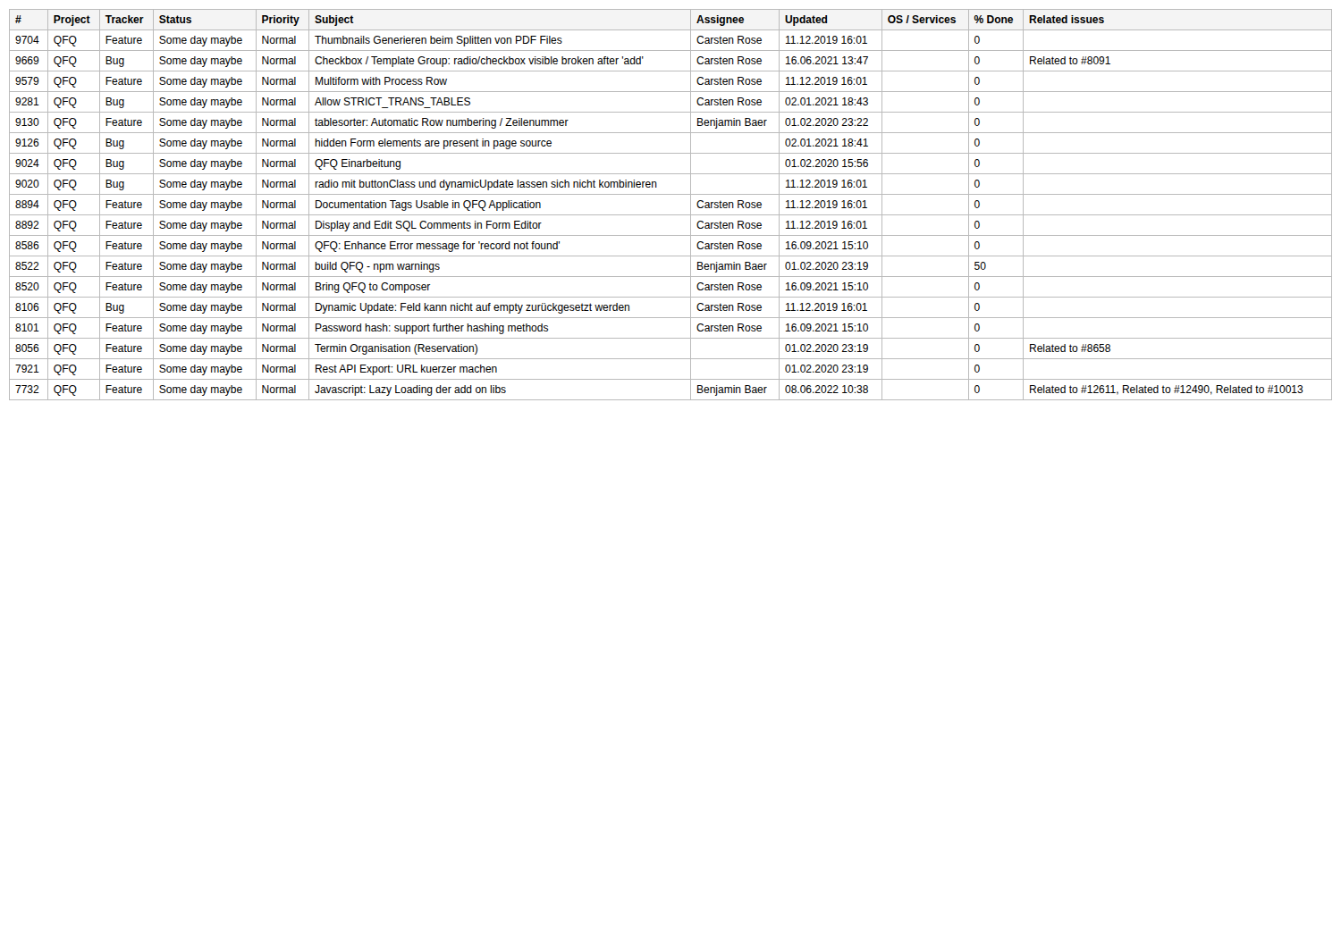| # | Project | Tracker | Status | Priority | Subject | Assignee | Updated | OS / Services | % Done | Related issues |
| --- | --- | --- | --- | --- | --- | --- | --- | --- | --- | --- |
| 9704 | QFQ | Feature | Some day maybe | Normal | Thumbnails Generieren beim Splitten von PDF Files | Carsten Rose | 11.12.2019 16:01 | | 0 | |
| 9669 | QFQ | Bug | Some day maybe | Normal | Checkbox / Template Group: radio/checkbox visible broken after 'add' | Carsten Rose | 16.06.2021 13:47 | | 0 | Related to #8091 |
| 9579 | QFQ | Feature | Some day maybe | Normal | Multiform with Process Row | Carsten Rose | 11.12.2019 16:01 | | 0 | |
| 9281 | QFQ | Bug | Some day maybe | Normal | Allow STRICT_TRANS_TABLES | Carsten Rose | 02.01.2021 18:43 | | 0 | |
| 9130 | QFQ | Feature | Some day maybe | Normal | tablesorter: Automatic Row numbering / Zeilenummer | Benjamin Baer | 01.02.2020 23:22 | | 0 | |
| 9126 | QFQ | Bug | Some day maybe | Normal | hidden Form elements are present in page source | | 02.01.2021 18:41 | | 0 | |
| 9024 | QFQ | Bug | Some day maybe | Normal | QFQ Einarbeitung | | 01.02.2020 15:56 | | 0 | |
| 9020 | QFQ | Bug | Some day maybe | Normal | radio mit buttonClass und dynamicUpdate lassen sich nicht kombinieren | | 11.12.2019 16:01 | | 0 | |
| 8894 | QFQ | Feature | Some day maybe | Normal | Documentation Tags Usable in QFQ Application | Carsten Rose | 11.12.2019 16:01 | | 0 | |
| 8892 | QFQ | Feature | Some day maybe | Normal | Display and Edit SQL Comments in Form Editor | Carsten Rose | 11.12.2019 16:01 | | 0 | |
| 8586 | QFQ | Feature | Some day maybe | Normal | QFQ: Enhance Error message for 'record not found' | Carsten Rose | 16.09.2021 15:10 | | 0 | |
| 8522 | QFQ | Feature | Some day maybe | Normal | build QFQ - npm warnings | Benjamin Baer | 01.02.2020 23:19 | | 50 | |
| 8520 | QFQ | Feature | Some day maybe | Normal | Bring QFQ to Composer | Carsten Rose | 16.09.2021 15:10 | | 0 | |
| 8106 | QFQ | Bug | Some day maybe | Normal | Dynamic Update: Feld kann nicht auf empty zurückgesetzt werden | Carsten Rose | 11.12.2019 16:01 | | 0 | |
| 8101 | QFQ | Feature | Some day maybe | Normal | Password hash: support further hashing methods | Carsten Rose | 16.09.2021 15:10 | | 0 | |
| 8056 | QFQ | Feature | Some day maybe | Normal | Termin Organisation (Reservation) | | 01.02.2020 23:19 | | 0 | Related to #8658 |
| 7921 | QFQ | Feature | Some day maybe | Normal | Rest API Export: URL kuerzer machen | | 01.02.2020 23:19 | | 0 | |
| 7732 | QFQ | Feature | Some day maybe | Normal | Javascript: Lazy Loading der add on libs | Benjamin Baer | 08.06.2022 10:38 | | 0 | Related to #12611, Related to #12490, Related to #10013 |